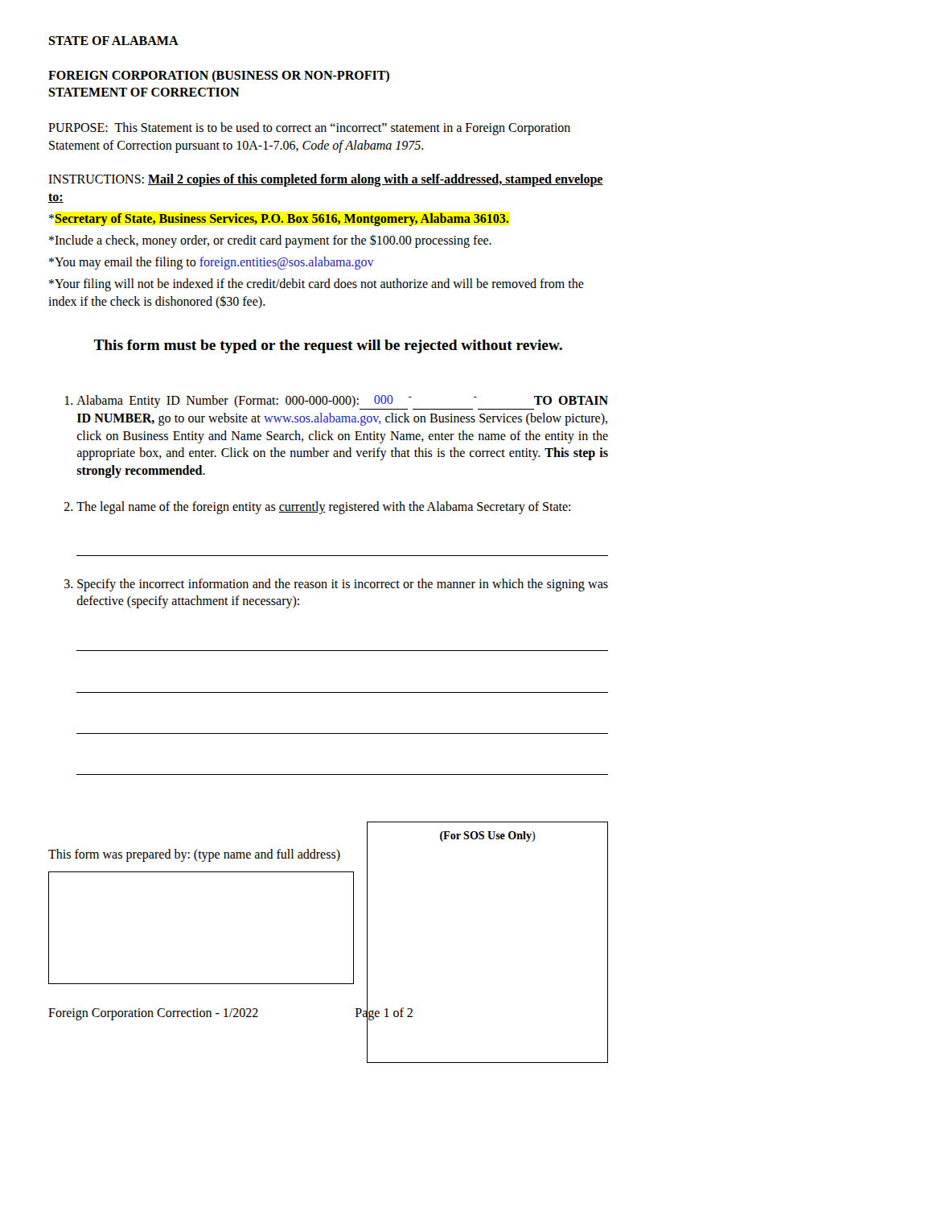STATE OF ALABAMA
FOREIGN CORPORATION (BUSINESS OR NON-PROFIT)
STATEMENT OF CORRECTION
PURPOSE: This Statement is to be used to correct an “incorrect” statement in a Foreign Corporation Statement of Correction pursuant to 10A-1-7.06, Code of Alabama 1975.
INSTRUCTIONS: Mail 2 copies of this completed form along with a self-addressed, stamped envelope to:
*Secretary of State, Business Services, P.O. Box 5616, Montgomery, Alabama 36103.
*Include a check, money order, or credit card payment for the $100.00 processing fee.
*You may email the filing to foreign.entities@sos.alabama.gov
*Your filing will not be indexed if the credit/debit card does not authorize and will be removed from the index if the check is dishonored ($30 fee).
This form must be typed or the request will be rejected without review.
Alabama Entity ID Number (Format: 000-000-000):000- - TO OBTAIN ID NUMBER, go to our website at www.sos.alabama.gov, click on Business Services (below picture), click on Business Entity and Name Search, click on Entity Name, enter the name of the entity in the appropriate box, and enter. Click on the number and verify that this is the correct entity. This step is strongly recommended.
The legal name of the foreign entity as currently registered with the Alabama Secretary of State:
Specify the incorrect information and the reason it is incorrect or the manner in which the signing was defective (specify attachment if necessary):
(For SOS Use Only)
This form was prepared by: (type name and full address)
Foreign Corporation Correction - 1/2022 Page 1 of 2